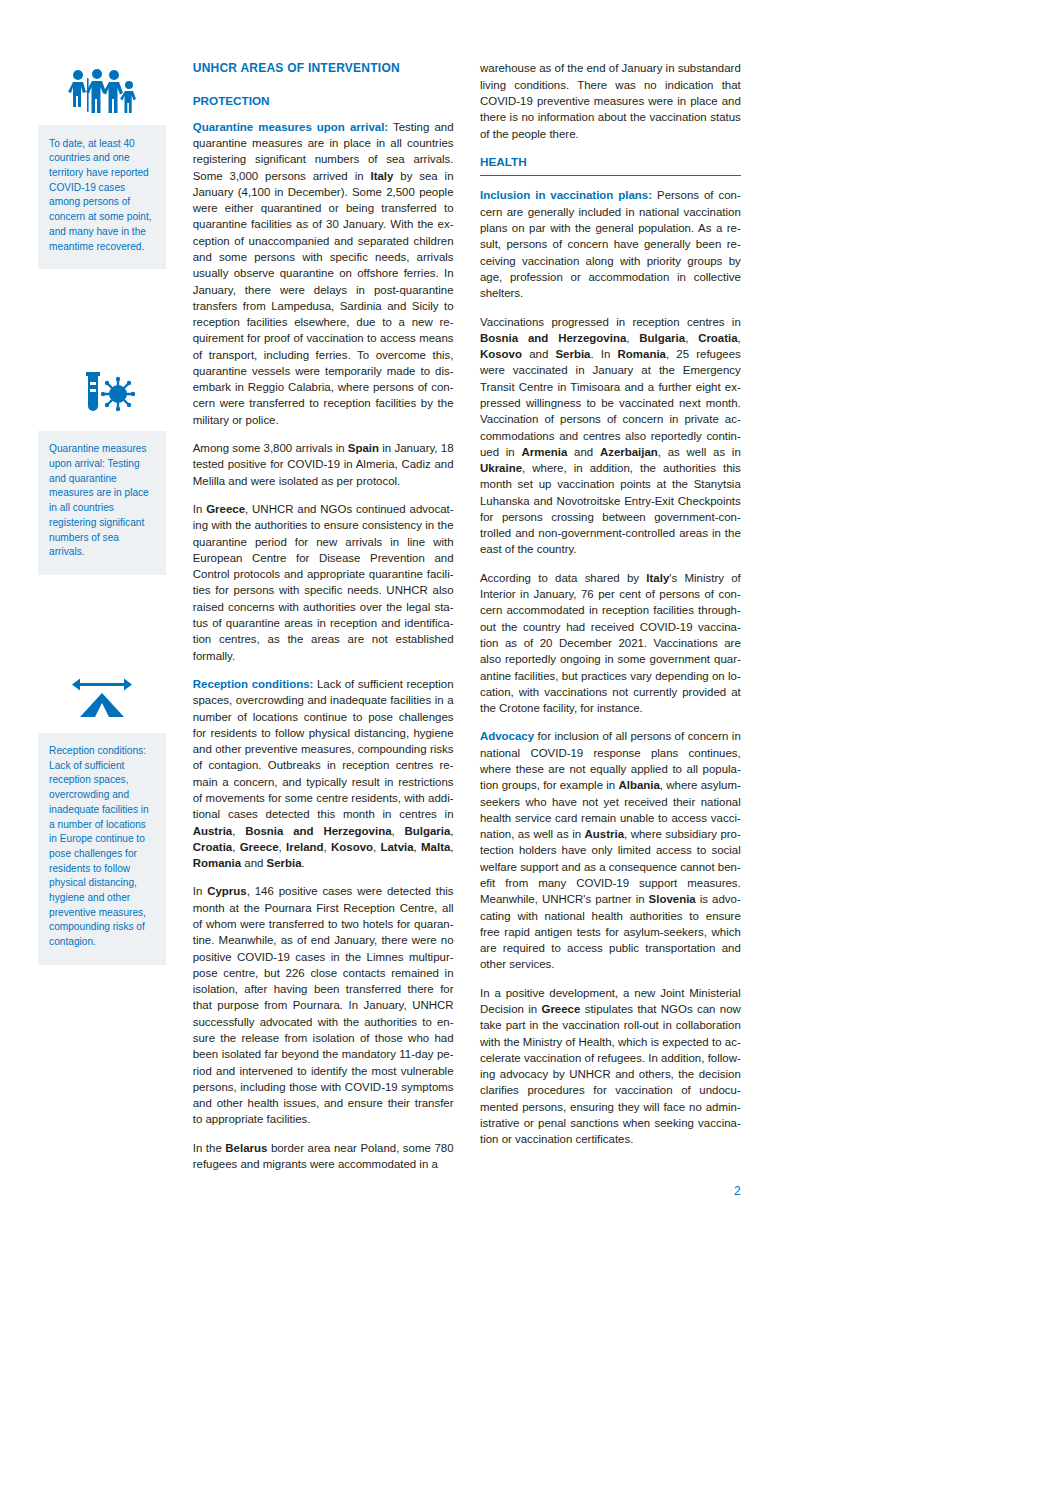To date, at least 40 countries and one territory have reported COVID-19 cases among persons of concern at some point, and many have in the meantime recovered.
Quarantine measures upon arrival: Testing and quarantine measures are in place in all countries registering significant numbers of sea arrivals.
Reception conditions: Lack of sufficient reception spaces, overcrowding and inadequate facilities in a number of locations in Europe continue to pose challenges for residents to follow physical distancing, hygiene and other preventive measures, compounding risks of contagion.
UNHCR Areas of Intervention
Protection
Quarantine measures upon arrival: Testing and quarantine measures are in place in all countries registering significant numbers of sea arrivals. Some 3,000 persons arrived in Italy by sea in January (4,100 in December). Some 2,500 people were either quarantined or being transferred to quarantine facilities as of 30 January. With the exception of unaccompanied and separated children and some persons with specific needs, arrivals usually observe quarantine on offshore ferries. In January, there were delays in post-quarantine transfers from Lampedusa, Sardinia and Sicily to reception facilities elsewhere, due to a new requirement for proof of vaccination to access means of transport, including ferries. To overcome this, quarantine vessels were temporarily made to disembark in Reggio Calabria, where persons of concern were transferred to reception facilities by the military or police.
Among some 3,800 arrivals in Spain in January, 18 tested positive for COVID-19 in Almeria, Cadiz and Melilla and were isolated as per protocol.
In Greece, UNHCR and NGOs continued advocating with the authorities to ensure consistency in the quarantine period for new arrivals in line with European Centre for Disease Prevention and Control protocols and appropriate quarantine facilities for persons with specific needs. UNHCR also raised concerns with authorities over the legal status of quarantine areas in reception and identification centres, as the areas are not established formally.
Reception conditions: Lack of sufficient reception spaces, overcrowding and inadequate facilities in a number of locations continue to pose challenges for residents to follow physical distancing, hygiene and other preventive measures, compounding risks of contagion. Outbreaks in reception centres remain a concern, and typically result in restrictions of movements for some centre residents, with additional cases detected this month in centres in Austria, Bosnia and Herzegovina, Bulgaria, Croatia, Greece, Ireland, Kosovo, Latvia, Malta, Romania and Serbia.
In Cyprus, 146 positive cases were detected this month at the Pournara First Reception Centre, all of whom were transferred to two hotels for quarantine. Meanwhile, as of end January, there were no positive COVID-19 cases in the Limnes multipurpose centre, but 226 close contacts remained in isolation, after having been transferred there for that purpose from Pournara. In January, UNHCR successfully advocated with the authorities to ensure the release from isolation of those who had been isolated far beyond the mandatory 11-day period and intervened to identify the most vulnerable persons, including those with COVID-19 symptoms and other health issues, and ensure their transfer to appropriate facilities.
In the Belarus border area near Poland, some 780 refugees and migrants were accommodated in a
warehouse as of the end of January in substandard living conditions. There was no indication that COVID-19 preventive measures were in place and there is no information about the vaccination status of the people there.
Health
Inclusion in vaccination plans: Persons of concern are generally included in national vaccination plans on par with the general population. As a result, persons of concern have generally been receiving vaccination along with priority groups by age, profession or accommodation in collective shelters.
Vaccinations progressed in reception centres in Bosnia and Herzegovina, Bulgaria, Croatia, Kosovo and Serbia. In Romania, 25 refugees were vaccinated in January at the Emergency Transit Centre in Timisoara and a further eight expressed willingness to be vaccinated next month. Vaccination of persons of concern in private accommodations and centres also reportedly continued in Armenia and Azerbaijan, as well as in Ukraine, where, in addition, the authorities this month set up vaccination points at the Stanytsia Luhanska and Novotroitske Entry-Exit Checkpoints for persons crossing between government-controlled and non-government-controlled areas in the east of the country.
According to data shared by Italy's Ministry of Interior in January, 76 per cent of persons of concern accommodated in reception facilities throughout the country had received COVID-19 vaccination as of 20 December 2021. Vaccinations are also reportedly ongoing in some government quarantine facilities, but practices vary depending on location, with vaccinations not currently provided at the Crotone facility, for instance.
Advocacy for inclusion of all persons of concern in national COVID-19 response plans continues, where these are not equally applied to all population groups, for example in Albania, where asylum-seekers who have not yet received their national health service card remain unable to access vaccination, as well as in Austria, where subsidiary protection holders have only limited access to social welfare support and as a consequence cannot benefit from many COVID-19 support measures. Meanwhile, UNHCR's partner in Slovenia is advocating with national health authorities to ensure free rapid antigen tests for asylum-seekers, which are required to access public transportation and other services.
In a positive development, a new Joint Ministerial Decision in Greece stipulates that NGOs can now take part in the vaccination roll-out in collaboration with the Ministry of Health, which is expected to accelerate vaccination of refugees. In addition, following advocacy by UNHCR and others, the decision clarifies procedures for vaccination of undocumented persons, ensuring they will face no administrative or penal sanctions when seeking vaccination or vaccination certificates.
2